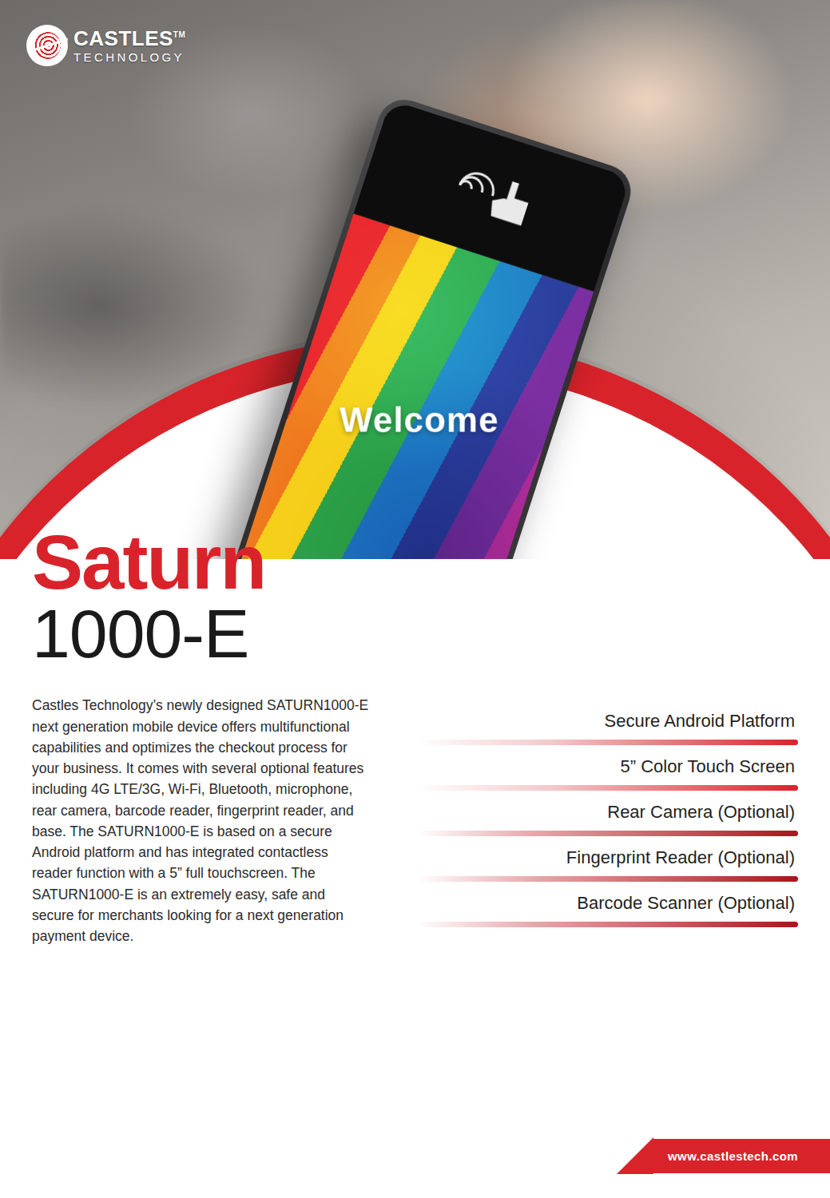CASTLESTM
TECHNOLOGY
Welcome
Saturn
1000-E
Castles Technology’s newly designed SATURN1000-E next generation mobile device offers multifunctional capabilities and optimizes the checkout process for your business. It comes with several optional features including 4G LTE/3G, Wi-Fi, Bluetooth, microphone, rear camera, barcode reader, fingerprint reader, and base. The SATURN1000-E is based on a secure Android platform and has integrated contactless reader function with a 5” full touchscreen. The SATURN1000-E is an extremely easy, safe and secure for merchants looking for a next generation payment device.
Secure Android Platform
5” Color Touch Screen
Rear Camera (Optional)
Fingerprint Reader (Optional)
Barcode Scanner (Optional)
www.castlestech.com